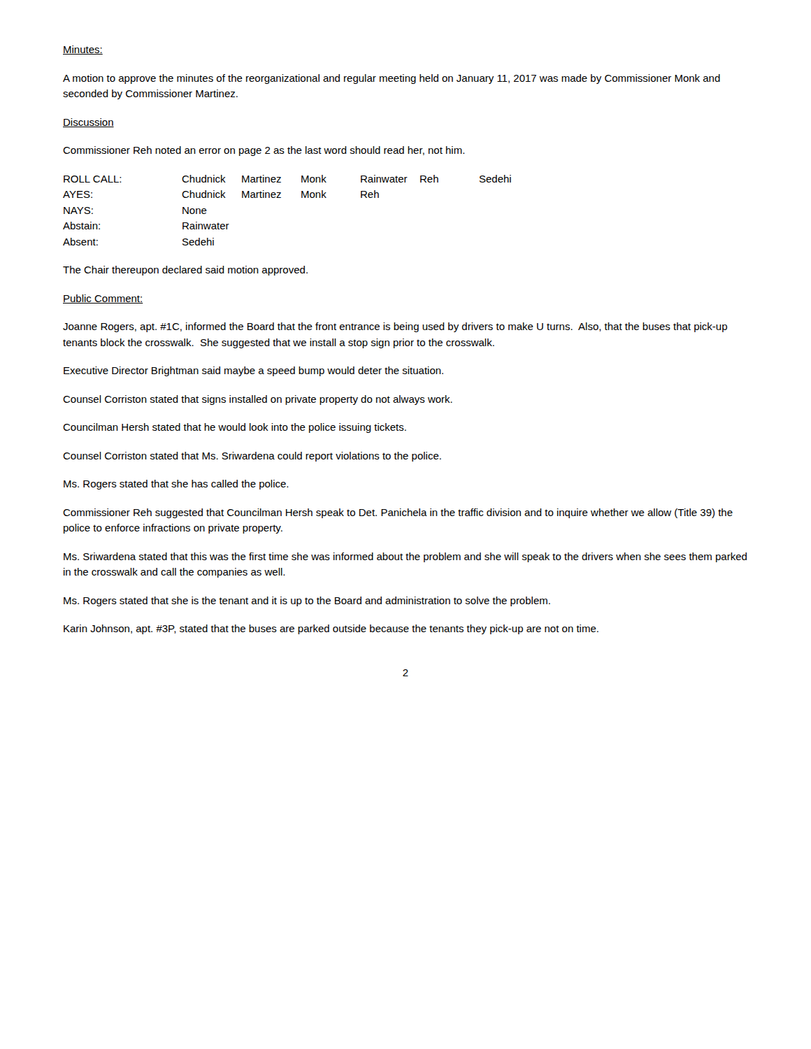Minutes:
A motion to approve the minutes of the reorganizational and regular meeting held on January 11, 2017 was made by Commissioner Monk and seconded by Commissioner Martinez.
Discussion
Commissioner Reh noted an error on page 2 as the last word should read her, not him.
| ROLL CALL: | Chudnick Martinez Monk Rainwater Reh Sedehi |
| AYES: | Chudnick Martinez Monk Reh |
| NAYS: | None |
| Abstain: | Rainwater |
| Absent: | Sedehi |
The Chair thereupon declared said motion approved.
Public Comment:
Joanne Rogers, apt. #1C, informed the Board that the front entrance is being used by drivers to make U turns. Also, that the buses that pick-up tenants block the crosswalk. She suggested that we install a stop sign prior to the crosswalk.
Executive Director Brightman said maybe a speed bump would deter the situation.
Counsel Corriston stated that signs installed on private property do not always work.
Councilman Hersh stated that he would look into the police issuing tickets.
Counsel Corriston stated that Ms. Sriwardena could report violations to the police.
Ms. Rogers stated that she has called the police.
Commissioner Reh suggested that Councilman Hersh speak to Det. Panichela in the traffic division and to inquire whether we allow (Title 39) the police to enforce infractions on private property.
Ms. Sriwardena stated that this was the first time she was informed about the problem and she will speak to the drivers when she sees them parked in the crosswalk and call the companies as well.
Ms. Rogers stated that she is the tenant and it is up to the Board and administration to solve the problem.
Karin Johnson, apt. #3P, stated that the buses are parked outside because the tenants they pick-up are not on time.
2